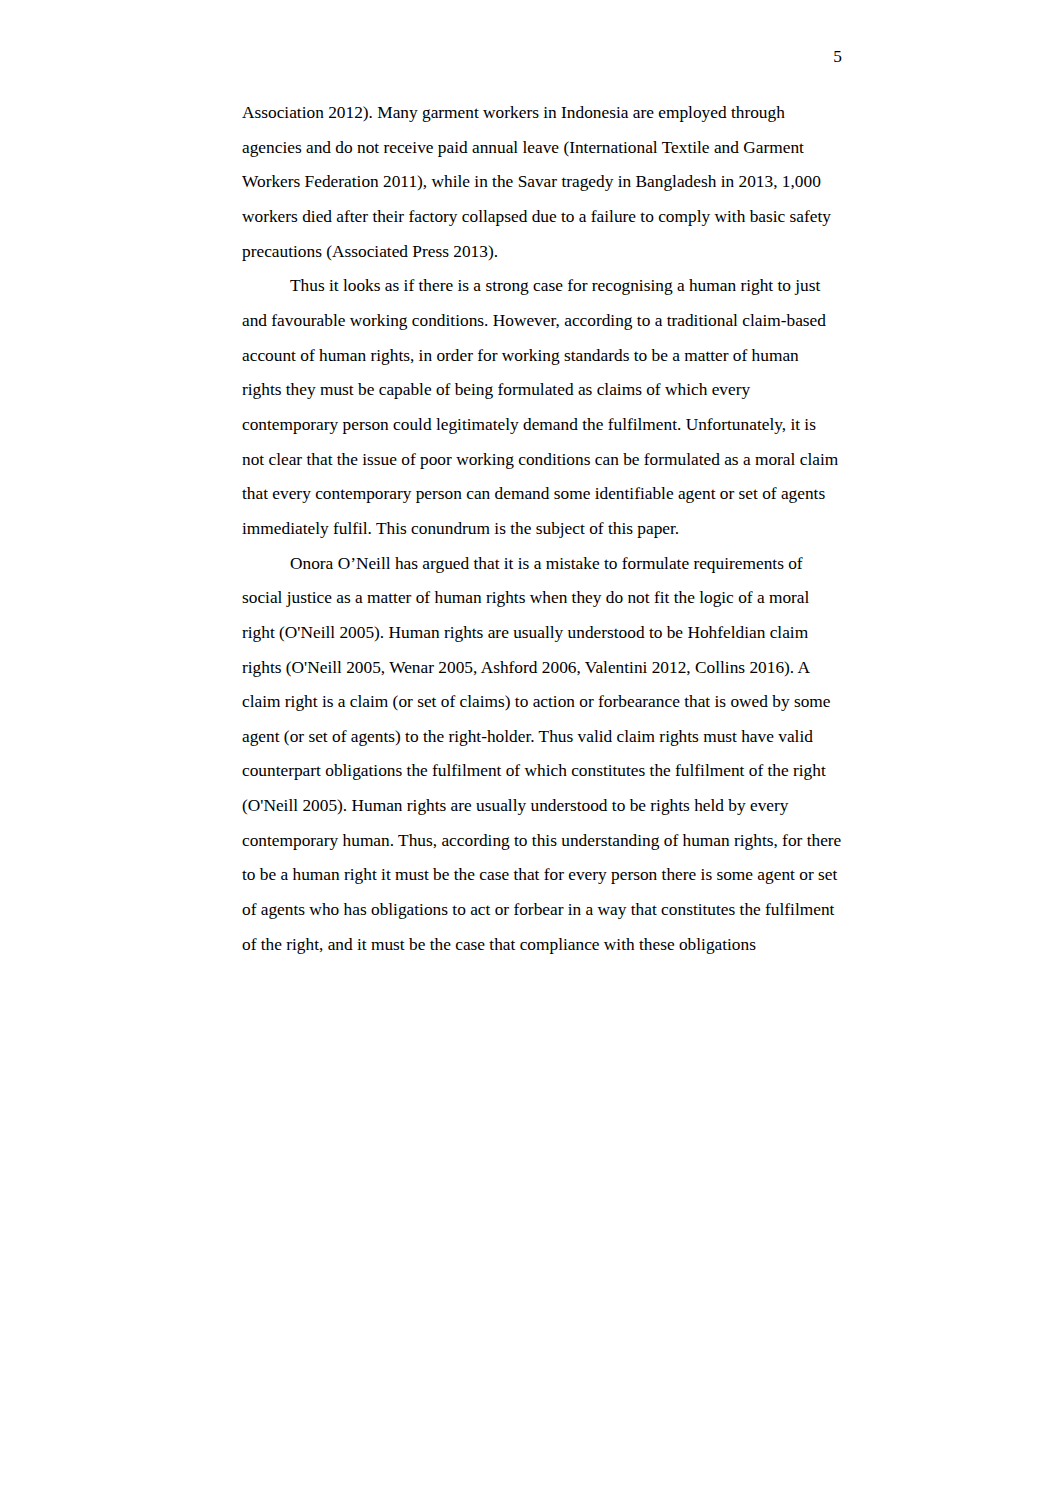5
Association 2012). Many garment workers in Indonesia are employed through agencies and do not receive paid annual leave (International Textile and Garment Workers Federation 2011), while in the Savar tragedy in Bangladesh in 2013, 1,000 workers died after their factory collapsed due to a failure to comply with basic safety precautions (Associated Press 2013).
Thus it looks as if there is a strong case for recognising a human right to just and favourable working conditions. However, according to a traditional claim-based account of human rights, in order for working standards to be a matter of human rights they must be capable of being formulated as claims of which every contemporary person could legitimately demand the fulfilment. Unfortunately, it is not clear that the issue of poor working conditions can be formulated as a moral claim that every contemporary person can demand some identifiable agent or set of agents immediately fulfil. This conundrum is the subject of this paper.
Onora O’Neill has argued that it is a mistake to formulate requirements of social justice as a matter of human rights when they do not fit the logic of a moral right (O'Neill 2005). Human rights are usually understood to be Hohfeldian claim rights (O'Neill 2005, Wenar 2005, Ashford 2006, Valentini 2012, Collins 2016). A claim right is a claim (or set of claims) to action or forbearance that is owed by some agent (or set of agents) to the right-holder. Thus valid claim rights must have valid counterpart obligations the fulfilment of which constitutes the fulfilment of the right (O'Neill 2005). Human rights are usually understood to be rights held by every contemporary human. Thus, according to this understanding of human rights, for there to be a human right it must be the case that for every person there is some agent or set of agents who has obligations to act or forbear in a way that constitutes the fulfilment of the right, and it must be the case that compliance with these obligations